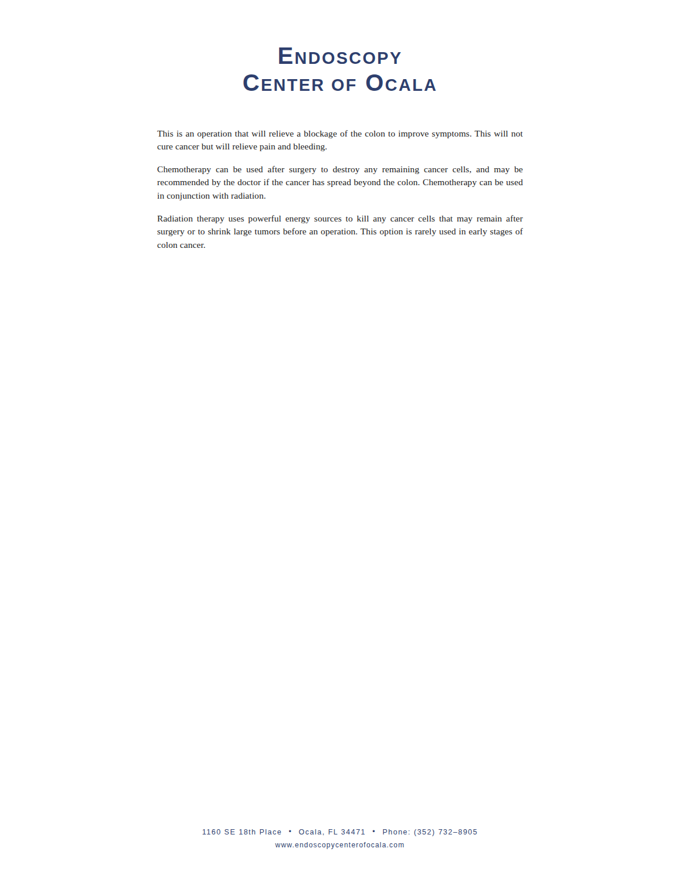ENDOSCOPY CENTER OF OCALA
This is an operation that will relieve a blockage of the colon to improve symptoms. This will not cure cancer but will relieve pain and bleeding.
Chemotherapy can be used after surgery to destroy any remaining cancer cells, and may be recommended by the doctor if the cancer has spread beyond the colon. Chemotherapy can be used in conjunction with radiation.
Radiation therapy uses powerful energy sources to kill any cancer cells that may remain after surgery or to shrink large tumors before an operation. This option is rarely used in early stages of colon cancer.
1160 SE 18th Place • Ocala, FL 34471 • Phone: (352) 732–8905
www.endoscopycenterofocala.com